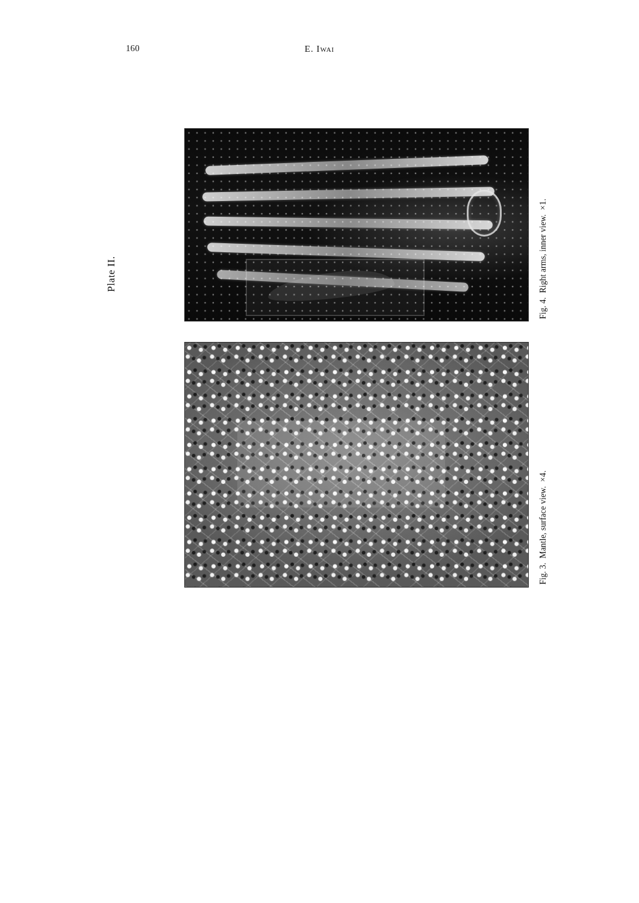160
E. Iwai
Plate II.
Fig. 4. Right arms, inner view. ×1.
Fig. 3. Mantle, surface view. ×4.